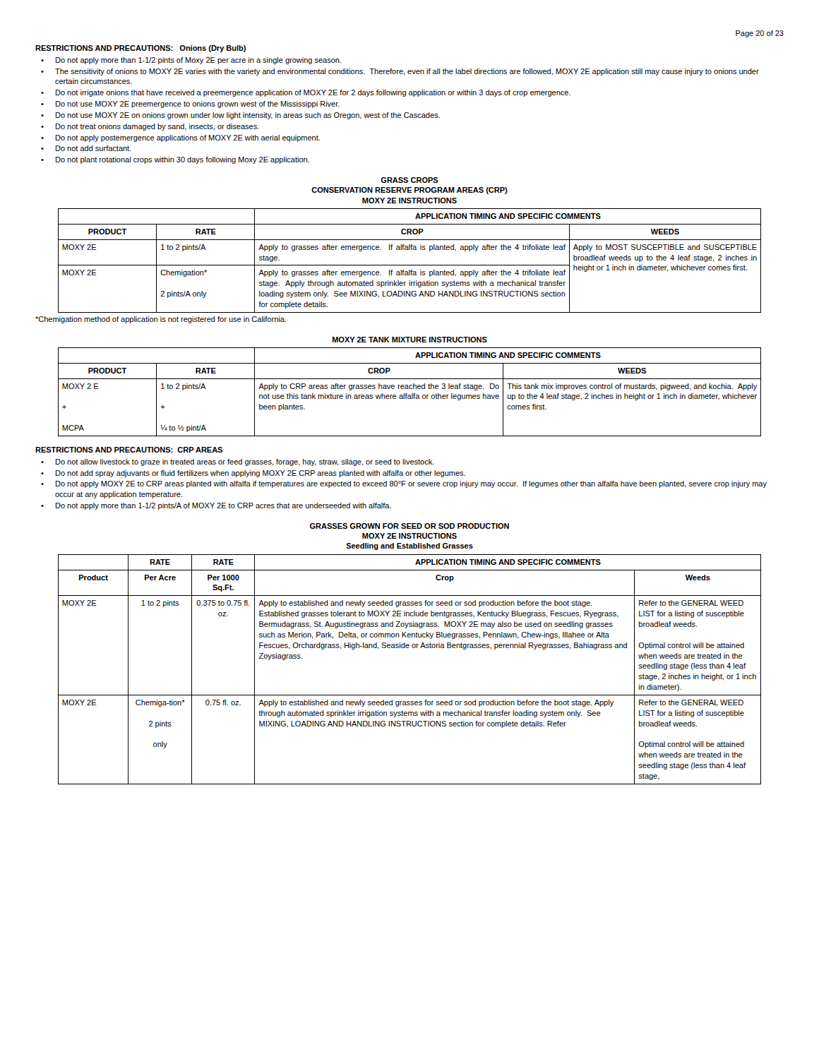Page 20 of 23
RESTRICTIONS AND PRECAUTIONS: Onions (Dry Bulb)
Do not apply more than 1-1/2 pints of Moxy 2E per acre in a single growing season.
The sensitivity of onions to MOXY 2E varies with the variety and environmental conditions. Therefore, even if all the label directions are followed, MOXY 2E application still may cause injury to onions under certain circumstances.
Do not irrigate onions that have received a preemergence application of MOXY 2E for 2 days following application or within 3 days of crop emergence.
Do not use MOXY 2E preemergence to onions grown west of the Mississippi River.
Do not use MOXY 2E on onions grown under low light intensity, in areas such as Oregon, west of the Cascades.
Do not treat onions damaged by sand, insects, or diseases.
Do not apply postemergence applications of MOXY 2E with aerial equipment.
Do not add surfactant.
Do not plant rotational crops within 30 days following Moxy 2E application.
GRASS CROPS
CONSERVATION RESERVE PROGRAM AREAS (CRP)
MOXY 2E INSTRUCTIONS
| | | APPLICATION TIMING AND SPECIFIC COMMENTS |
| PRODUCT | RATE | CROP | WEEDS |
| MOXY 2E | 1 to 2 pints/A | Apply to grasses after emergence. If alfalfa is planted, apply after the 4 trifoliate leaf stage. | Apply to MOST SUSCEPTIBLE and SUSCEPTIBLE broadleaf weeds up to the 4 leaf stage, 2 inches in height or 1 inch in diameter, whichever comes first. |
| MOXY 2E | Chemigation* 2 pints/A only | Apply to grasses after emergence. If alfalfa is planted, apply after the 4 trifoliate leaf stage. Apply through automated sprinkler irrigation systems with a mechanical transfer loading system only. See MIXING, LOADING AND HANDLING INSTRUCTIONS section for complete details. |
*Chemigation method of application is not registered for use in California.
MOXY 2E TANK MIXTURE INSTRUCTIONS
| | | APPLICATION TIMING AND SPECIFIC COMMENTS |
| PRODUCT | RATE | CROP | WEEDS |
| MOXY 2 E + MCPA | 1 to 2 pints/A + ¼ to ½ pint/A | Apply to CRP areas after grasses have reached the 3 leaf stage. Do not use this tank mixture in areas where alfalfa or other legumes have been plantes. | This tank mix improves control of mustards, pigweed, and kochia. Apply up to the 4 leaf stage, 2 inches in height or 1 inch in diameter, whichever comes first. |
RESTRICTIONS AND PRECAUTIONS: CRP AREAS
Do not allow livestock to graze in treated areas or feed grasses, forage, hay, straw, silage, or seed to livestock.
Do not add spray adjuvants or fluid fertilizers when applying MOXY 2E CRP areas planted with alfalfa or other legumes.
Do not apply MOXY 2E to CRP areas planted with alfalfa if temperatures are expected to exceed 80°F or severe crop injury may occur. If legumes other than alfalfa have been planted, severe crop injury may occur at any application temperature.
Do not apply more than 1-1/2 pints/A of MOXY 2E to CRP acres that are underseeded with alfalfa.
GRASSES GROWN FOR SEED OR SOD PRODUCTION
MOXY 2E INSTRUCTIONS
Seedling and Established Grasses
| | RATE | RATE | APPLICATION TIMING AND SPECIFIC COMMENTS |
| Product | Per Acre | Per 1000 Sq.Ft. | Crop | Weeds |
| MOXY 2E | 1 to 2 pints | 0.375 to 0.75 fl. oz. | Apply to established and newly seeded grasses for seed or sod production before the boot stage. Established grasses tolerant to MOXY 2E include bentgrasses, Kentucky Bluegrass, Fescues, Ryegrass, Bermudagrass, St. Augustinegrass and Zoysiagrass. MOXY 2E may also be used on seedling grasses such as Merion, Park, Delta, or common Kentucky Bluegrasses, Pennlawn, Chew-ings, Illahee or Alta Fescues, Orchardgrass, High-land, Seaside or Astoria Bentgrasses, perennial Ryegrasses, Bahiagrass and Zoysiagrass. | Refer to the GENERAL WEED LIST for a listing of susceptible broadleaf weeds. Optimal control will be attained when weeds are treated in the seedling stage (less than 4 leaf stage, 2 inches in height, or 1 inch in diameter). |
| MOXY 2E | Chemiga-tion* 2 pints only | 0.75 fl. oz. | Apply to established and newly seeded grasses for seed or sod production before the boot stage. Apply through automated sprinkler irrigation systems with a mechanical transfer loading system only. See MIXING, LOADING AND HANDLING INSTRUCTIONS section for complete details. Refer | Refer to the GENERAL WEED LIST for a listing of susceptible broadleaf weeds. Optimal control will be attained when weeds are treated in the seedling stage (less than 4 leaf stage, |